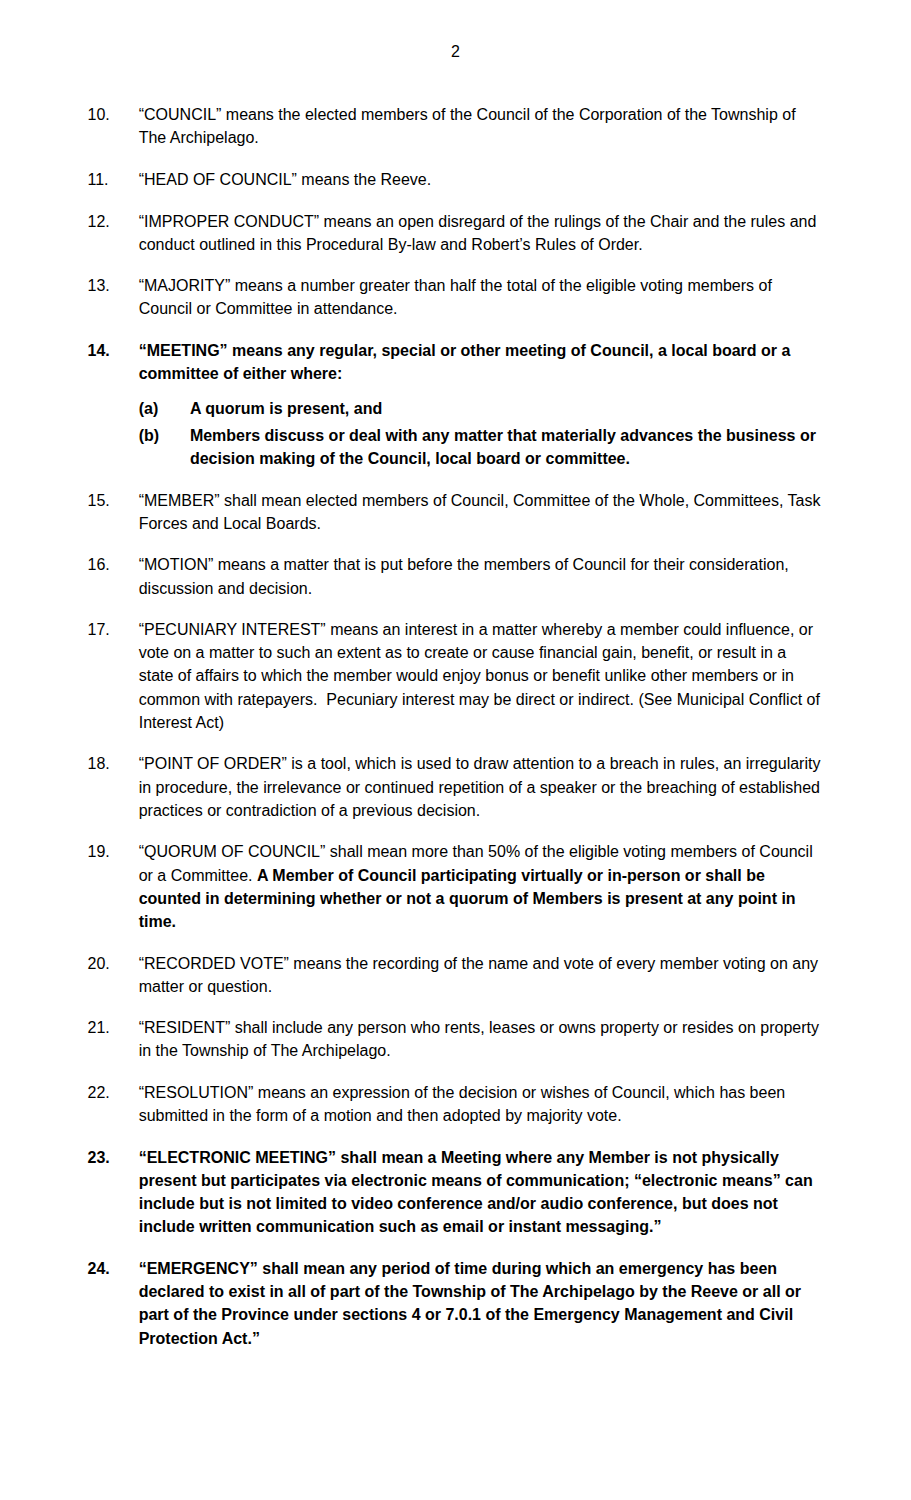2
10. “COUNCIL” means the elected members of the Council of the Corporation of the Township of The Archipelago.
11. “HEAD OF COUNCIL” means the Reeve.
12. “IMPROPER CONDUCT” means an open disregard of the rulings of the Chair and the rules and conduct outlined in this Procedural By-law and Robert’s Rules of Order.
13. “MAJORITY” means a number greater than half the total of the eligible voting members of Council or Committee in attendance.
14. “MEETING” means any regular, special or other meeting of Council, a local board or a committee of either where:
(a) A quorum is present, and
(b) Members discuss or deal with any matter that materially advances the business or decision making of the Council, local board or committee.
15. “MEMBER” shall mean elected members of Council, Committee of the Whole, Committees, Task Forces and Local Boards.
16. “MOTION” means a matter that is put before the members of Council for their consideration, discussion and decision.
17. “PECUNIARY INTEREST” means an interest in a matter whereby a member could influence, or vote on a matter to such an extent as to create or cause financial gain, benefit, or result in a state of affairs to which the member would enjoy bonus or benefit unlike other members or in common with ratepayers. Pecuniary interest may be direct or indirect. (See Municipal Conflict of Interest Act)
18. “POINT OF ORDER” is a tool, which is used to draw attention to a breach in rules, an irregularity in procedure, the irrelevance or continued repetition of a speaker or the breaching of established practices or contradiction of a previous decision.
19. “QUORUM OF COUNCIL” shall mean more than 50% of the eligible voting members of Council or a Committee. A Member of Council participating virtually or in-person or shall be counted in determining whether or not a quorum of Members is present at any point in time.
20. “RECORDED VOTE” means the recording of the name and vote of every member voting on any matter or question.
21. “RESIDENT” shall include any person who rents, leases or owns property or resides on property in the Township of The Archipelago.
22. “RESOLUTION” means an expression of the decision or wishes of Council, which has been submitted in the form of a motion and then adopted by majority vote.
23. “ELECTRONIC MEETING” shall mean a Meeting where any Member is not physically present but participates via electronic means of communication; “electronic means” can include but is not limited to video conference and/or audio conference, but does not include written communication such as email or instant messaging.”
24. “EMERGENCY” shall mean any period of time during which an emergency has been declared to exist in all of part of the Township of The Archipelago by the Reeve or all or part of the Province under sections 4 or 7.0.1 of the Emergency Management and Civil Protection Act.”